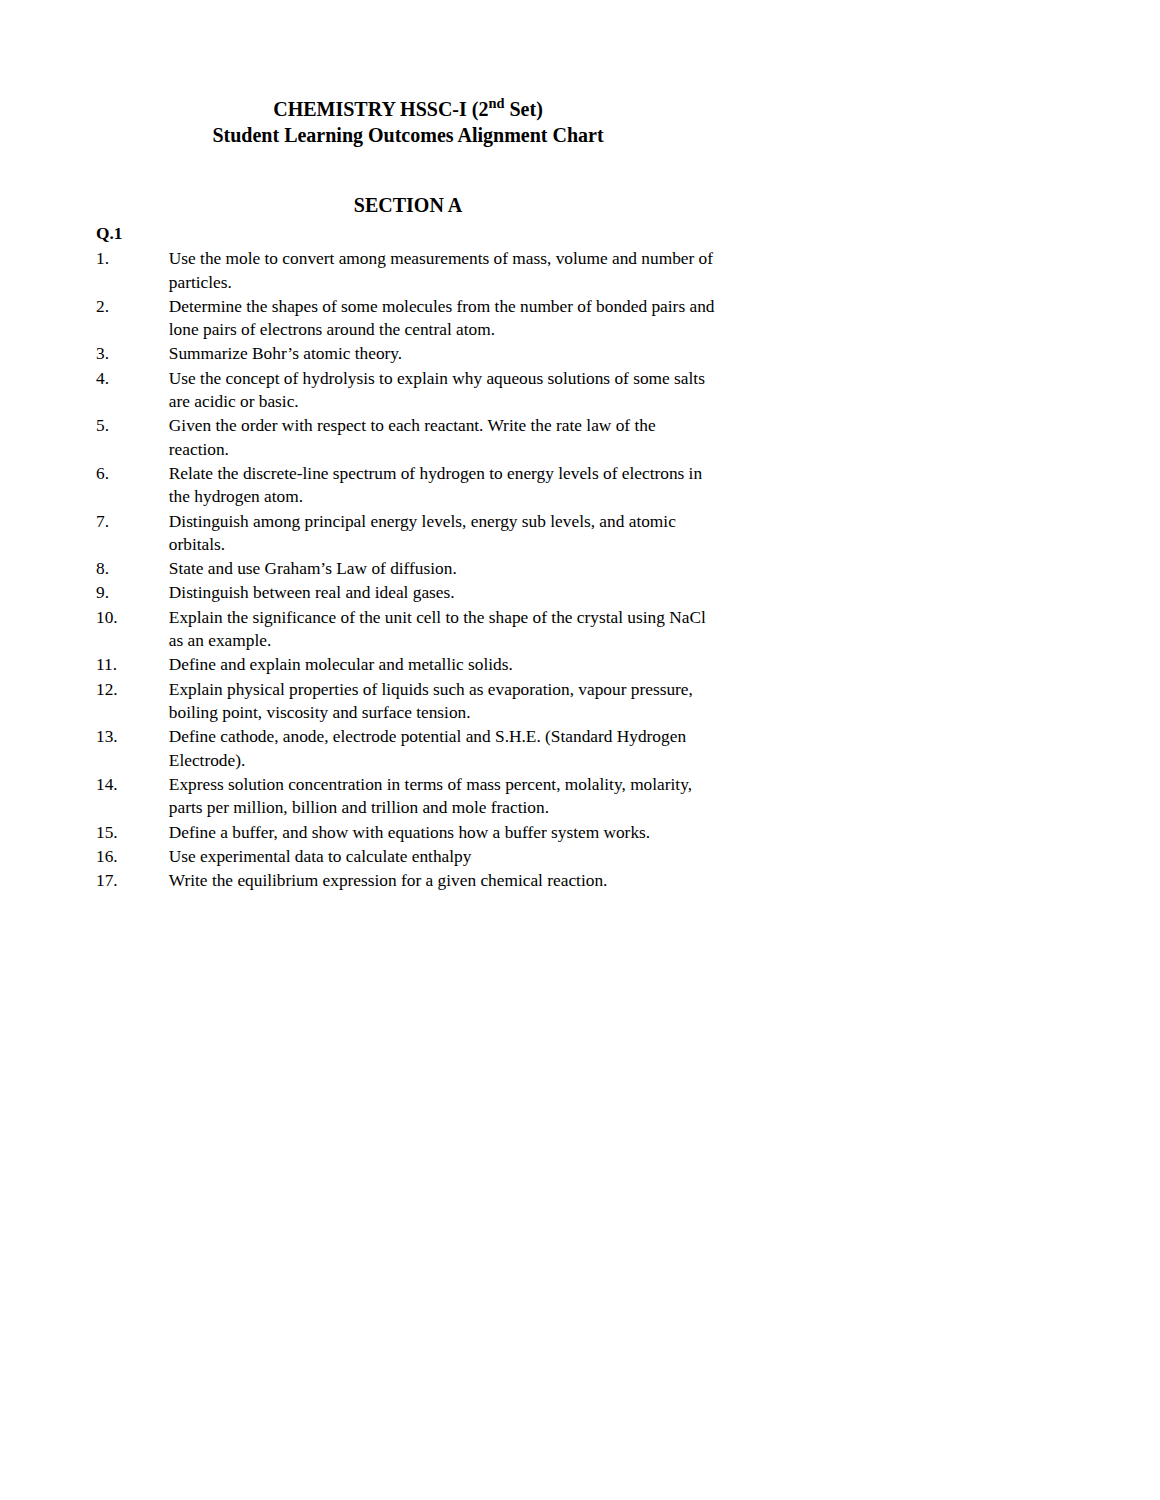CHEMISTRY HSSC-I (2nd Set)
Student Learning Outcomes Alignment Chart
SECTION A
Q.1
1. Use the mole to convert among measurements of mass, volume and number of particles.
2. Determine the shapes of some molecules from the number of bonded pairs and lone pairs of electrons around the central atom.
3. Summarize Bohr’s atomic theory.
4. Use the concept of hydrolysis to explain why aqueous solutions of some salts are acidic or basic.
5. Given the order with respect to each reactant. Write the rate law of the reaction.
6. Relate the discrete-line spectrum of hydrogen to energy levels of electrons in the hydrogen atom.
7. Distinguish among principal energy levels, energy sub levels, and atomic orbitals.
8. State and use Graham’s Law of diffusion.
9. Distinguish between real and ideal gases.
10. Explain the significance of the unit cell to the shape of the crystal using NaCl as an example.
11. Define and explain molecular and metallic solids.
12. Explain physical properties of liquids such as evaporation, vapour pressure, boiling point, viscosity and surface tension.
13. Define cathode, anode, electrode potential and S.H.E. (Standard Hydrogen Electrode).
14. Express solution concentration in terms of mass percent, molality, molarity, parts per million, billion and trillion and mole fraction.
15. Define a buffer, and show with equations how a buffer system works.
16. Use experimental data to calculate enthalpy
17. Write the equilibrium expression for a given chemical reaction.